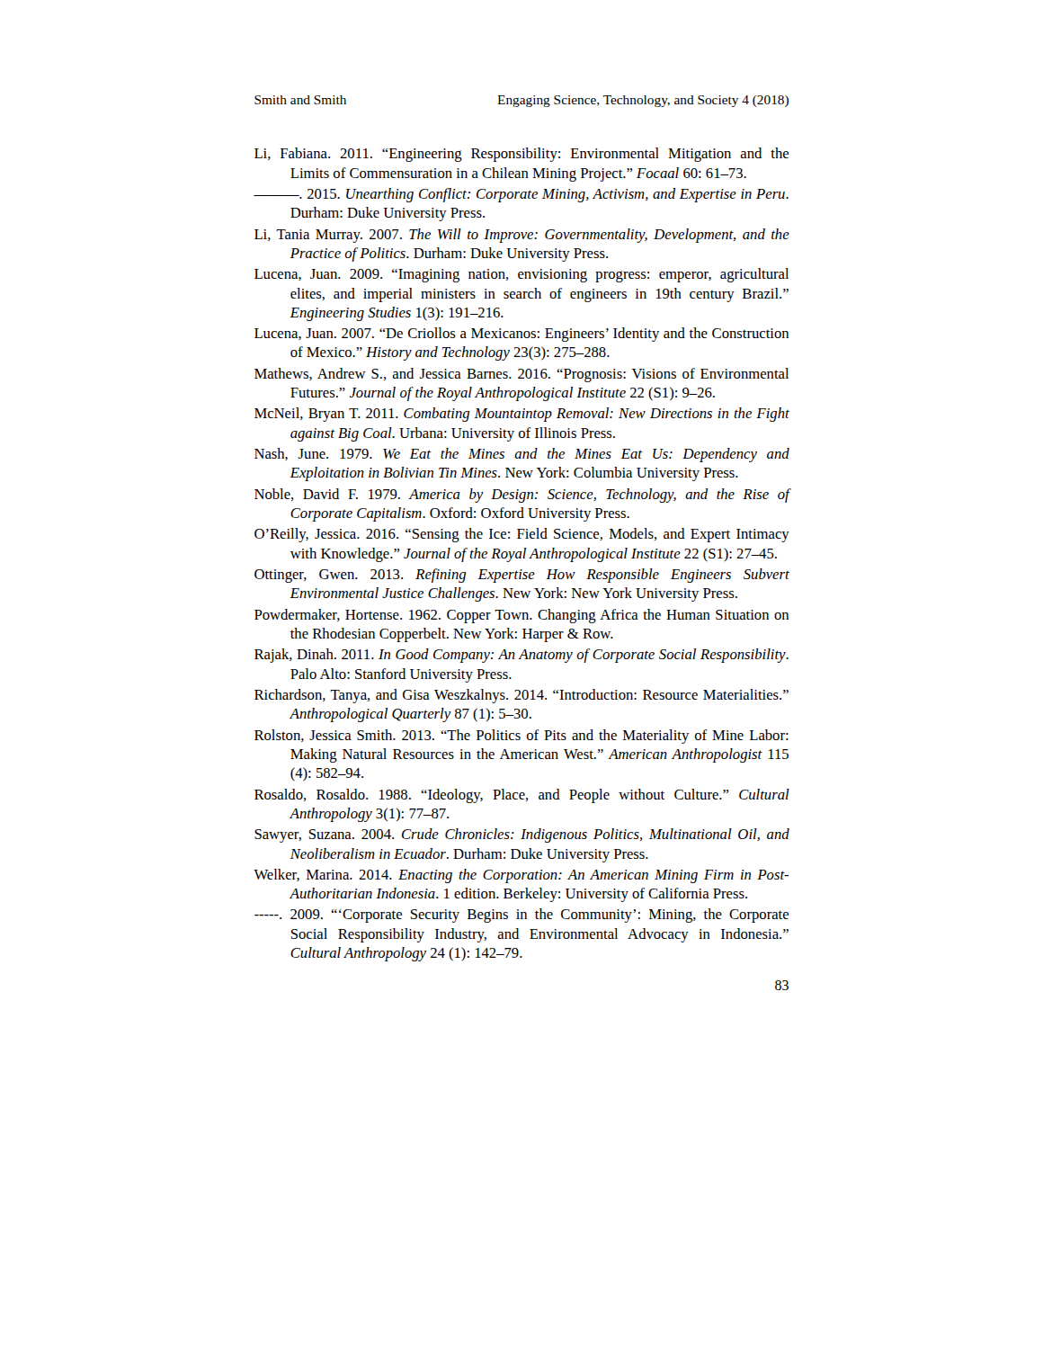Smith and Smith
Engaging Science, Technology, and Society 4 (2018)
Li, Fabiana. 2011. “Engineering Responsibility: Environmental Mitigation and the Limits of Commensuration in a Chilean Mining Project.” Focaal 60: 61–73.
———. 2015. Unearthing Conflict: Corporate Mining, Activism, and Expertise in Peru. Durham: Duke University Press.
Li, Tania Murray. 2007. The Will to Improve: Governmentality, Development, and the Practice of Politics. Durham: Duke University Press.
Lucena, Juan. 2009. “Imagining nation, envisioning progress: emperor, agricultural elites, and imperial ministers in search of engineers in 19th century Brazil.” Engineering Studies 1(3): 191–216.
Lucena, Juan. 2007. “De Criollos a Mexicanos: Engineers’ Identity and the Construction of Mexico.” History and Technology 23(3): 275–288.
Mathews, Andrew S., and Jessica Barnes. 2016. “Prognosis: Visions of Environmental Futures.” Journal of the Royal Anthropological Institute 22 (S1): 9–26.
McNeil, Bryan T. 2011. Combating Mountaintop Removal: New Directions in the Fight against Big Coal. Urbana: University of Illinois Press.
Nash, June. 1979. We Eat the Mines and the Mines Eat Us: Dependency and Exploitation in Bolivian Tin Mines. New York: Columbia University Press.
Noble, David F. 1979. America by Design: Science, Technology, and the Rise of Corporate Capitalism. Oxford: Oxford University Press.
O’Reilly, Jessica. 2016. “Sensing the Ice: Field Science, Models, and Expert Intimacy with Knowledge.” Journal of the Royal Anthropological Institute 22 (S1): 27–45.
Ottinger, Gwen. 2013. Refining Expertise How Responsible Engineers Subvert Environmental Justice Challenges. New York: New York University Press.
Powdermaker, Hortense. 1962. Copper Town. Changing Africa the Human Situation on the Rhodesian Copperbelt. New York: Harper & Row.
Rajak, Dinah. 2011. In Good Company: An Anatomy of Corporate Social Responsibility. Palo Alto: Stanford University Press.
Richardson, Tanya, and Gisa Weszkalnys. 2014. “Introduction: Resource Materialities.” Anthropological Quarterly 87 (1): 5–30.
Rolston, Jessica Smith. 2013. “The Politics of Pits and the Materiality of Mine Labor: Making Natural Resources in the American West.” American Anthropologist 115 (4): 582–94.
Rosaldo, Rosaldo. 1988. “Ideology, Place, and People without Culture.” Cultural Anthropology 3(1): 77–87.
Sawyer, Suzana. 2004. Crude Chronicles: Indigenous Politics, Multinational Oil, and Neoliberalism in Ecuador. Durham: Duke University Press.
Welker, Marina. 2014. Enacting the Corporation: An American Mining Firm in Post-Authoritarian Indonesia. 1 edition. Berkeley: University of California Press.
-----. 2009. “‘Corporate Security Begins in the Community’: Mining, the Corporate Social Responsibility Industry, and Environmental Advocacy in Indonesia.” Cultural Anthropology 24 (1): 142–79.
83